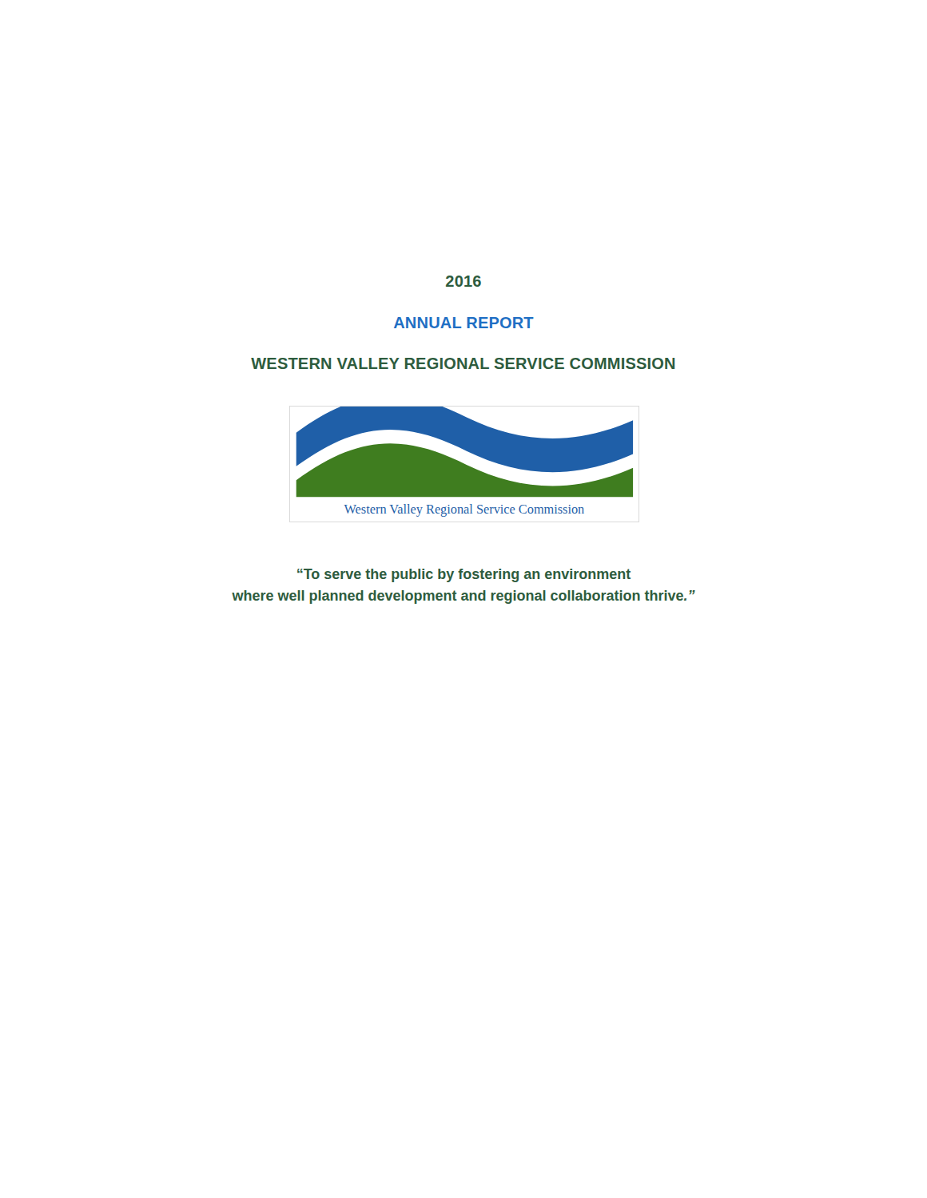2016
ANNUAL REPORT
WESTERN VALLEY REGIONAL SERVICE COMMISSION
Western Valley Regional Service Commission
“To serve the public by fostering an environment
where well planned development and regional collaboration thrive.”